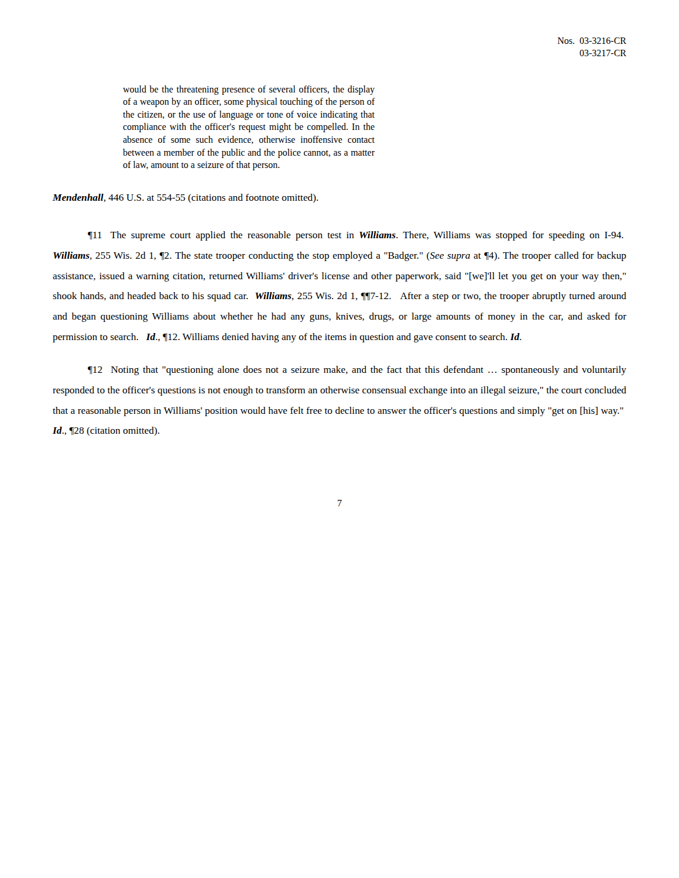Nos. 03-3216-CR
03-3217-CR
would be the threatening presence of several officers, the display of a weapon by an officer, some physical touching of the person of the citizen, or the use of language or tone of voice indicating that compliance with the officer's request might be compelled. In the absence of some such evidence, otherwise inoffensive contact between a member of the public and the police cannot, as a matter of law, amount to a seizure of that person.
Mendenhall, 446 U.S. at 554-55 (citations and footnote omitted).
¶11 The supreme court applied the reasonable person test in Williams. There, Williams was stopped for speeding on I-94. Williams, 255 Wis. 2d 1, ¶2. The state trooper conducting the stop employed a "Badger." (See supra at ¶4). The trooper called for backup assistance, issued a warning citation, returned Williams' driver's license and other paperwork, said "[we]'ll let you get on your way then," shook hands, and headed back to his squad car. Williams, 255 Wis. 2d 1, ¶¶7-12. After a step or two, the trooper abruptly turned around and began questioning Williams about whether he had any guns, knives, drugs, or large amounts of money in the car, and asked for permission to search. Id., ¶12. Williams denied having any of the items in question and gave consent to search. Id.
¶12 Noting that "questioning alone does not a seizure make, and the fact that this defendant … spontaneously and voluntarily responded to the officer's questions is not enough to transform an otherwise consensual exchange into an illegal seizure," the court concluded that a reasonable person in Williams' position would have felt free to decline to answer the officer's questions and simply "get on [his] way." Id., ¶28 (citation omitted).
7